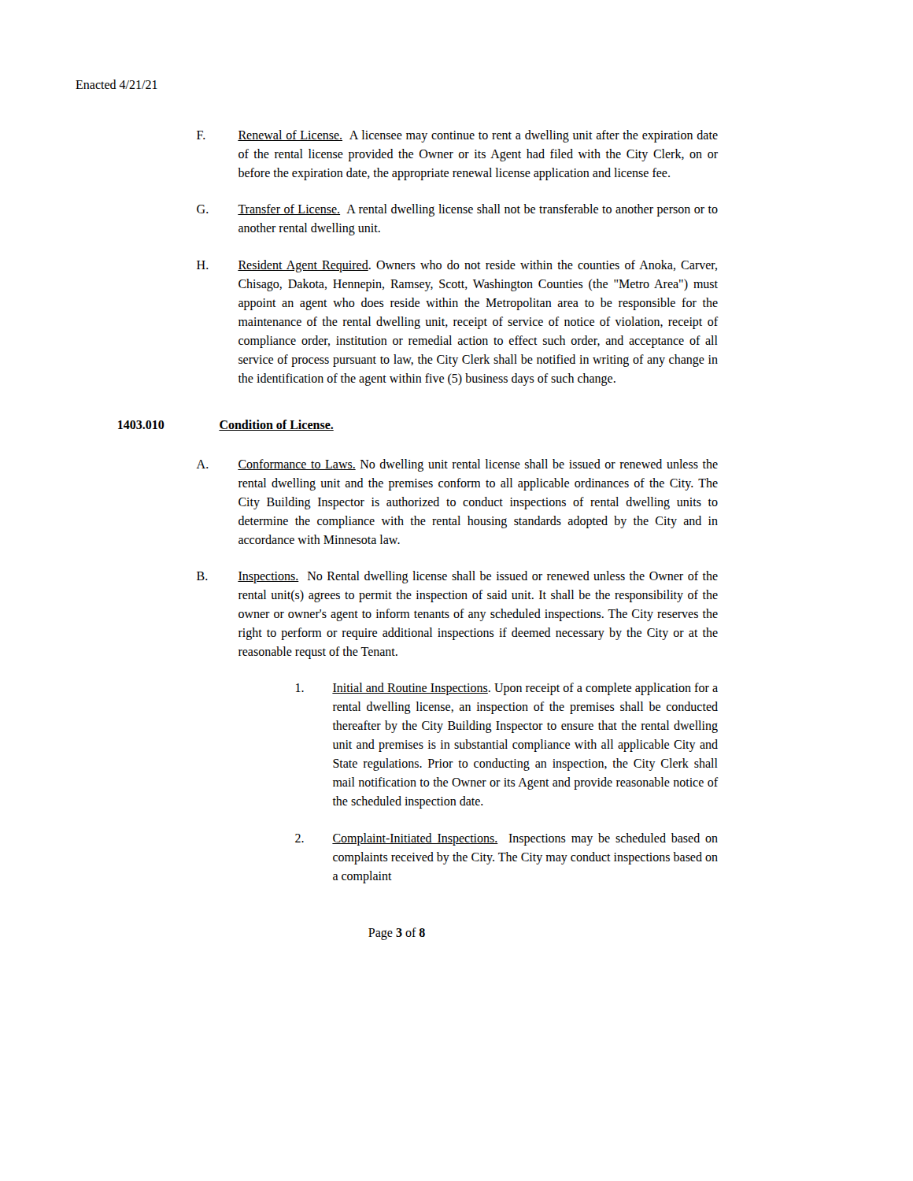Enacted 4/21/21
F.
Renewal of License. A licensee may continue to rent a dwelling unit after the expiration date of the rental license provided the Owner or its Agent had filed with the City Clerk, on or before the expiration date, the appropriate renewal license application and license fee.
G.
Transfer of License. A rental dwelling license shall not be transferable to another person or to another rental dwelling unit.
H.
Resident Agent Required. Owners who do not reside within the counties of Anoka, Carver, Chisago, Dakota, Hennepin, Ramsey, Scott, Washington Counties (the "Metro Area") must appoint an agent who does reside within the Metropolitan area to be responsible for the maintenance of the rental dwelling unit, receipt of service of notice of violation, receipt of compliance order, institution or remedial action to effect such order, and acceptance of all service of process pursuant to law, the City Clerk shall be notified in writing of any change in the identification of the agent within five (5) business days of such change.
1403.010
Condition of License.
A.
Conformance to Laws. No dwelling unit rental license shall be issued or renewed unless the rental dwelling unit and the premises conform to all applicable ordinances of the City. The City Building Inspector is authorized to conduct inspections of rental dwelling units to determine the compliance with the rental housing standards adopted by the City and in accordance with Minnesota law.
B.
Inspections. No Rental dwelling license shall be issued or renewed unless the Owner of the rental unit(s) agrees to permit the inspection of said unit. It shall be the responsibility of the owner or owner's agent to inform tenants of any scheduled inspections. The City reserves the right to perform or require additional inspections if deemed necessary by the City or at the reasonable requst of the Tenant.
1.
Initial and Routine Inspections. Upon receipt of a complete application for a rental dwelling license, an inspection of the premises shall be conducted thereafter by the City Building Inspector to ensure that the rental dwelling unit and premises is in substantial compliance with all applicable City and State regulations. Prior to conducting an inspection, the City Clerk shall mail notification to the Owner or its Agent and provide reasonable notice of the scheduled inspection date.
2.
Complaint-Initiated Inspections. Inspections may be scheduled based on complaints received by the City. The City may conduct inspections based on a complaint
Page 3 of 8